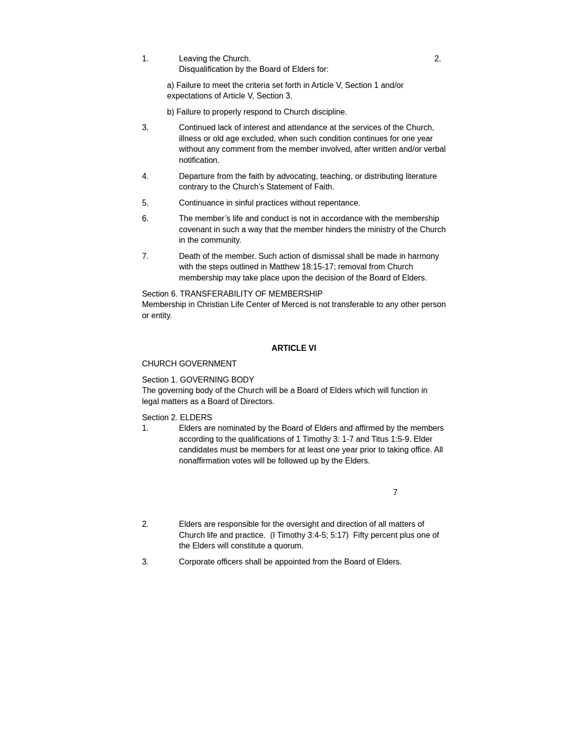1. Leaving the Church.
2.
Disqualification by the Board of Elders for:
a) Failure to meet the criteria set forth in Article V, Section 1 and/or expectations of Article V, Section 3.
b) Failure to properly respond to Church discipline.
3. Continued lack of interest and attendance at the services of the Church, illness or old age excluded, when such condition continues for one year without any comment from the member involved, after written and/or verbal notification.
4. Departure from the faith by advocating, teaching, or distributing literature contrary to the Church’s Statement of Faith.
5. Continuance in sinful practices without repentance.
6. The member’s life and conduct is not in accordance with the membership covenant in such a way that the member hinders the ministry of the Church in the community.
7. Death of the member. Such action of dismissal shall be made in harmony with the steps outlined in Matthew 18:15-17; removal from Church membership may take place upon the decision of the Board of Elders.
Section 6. TRANSFERABILITY OF MEMBERSHIP
Membership in Christian Life Center of Merced is not transferable to any other person or entity.
ARTICLE VI
CHURCH GOVERNMENT
Section 1. GOVERNING BODY
The governing body of the Church will be a Board of Elders which will function in legal matters as a Board of Directors.
Section 2. ELDERS
1. Elders are nominated by the Board of Elders and affirmed by the members according to the qualifications of 1 Timothy 3: 1-7 and Titus 1:5-9. Elder candidates must be members for at least one year prior to taking office. All nonaffirmation votes will be followed up by the Elders.
7
2. Elders are responsible for the oversight and direction of all matters of Church life and practice. (I Timothy 3:4-5; 5:17) Fifty percent plus one of the Elders will constitute a quorum.
3. Corporate officers shall be appointed from the Board of Elders.